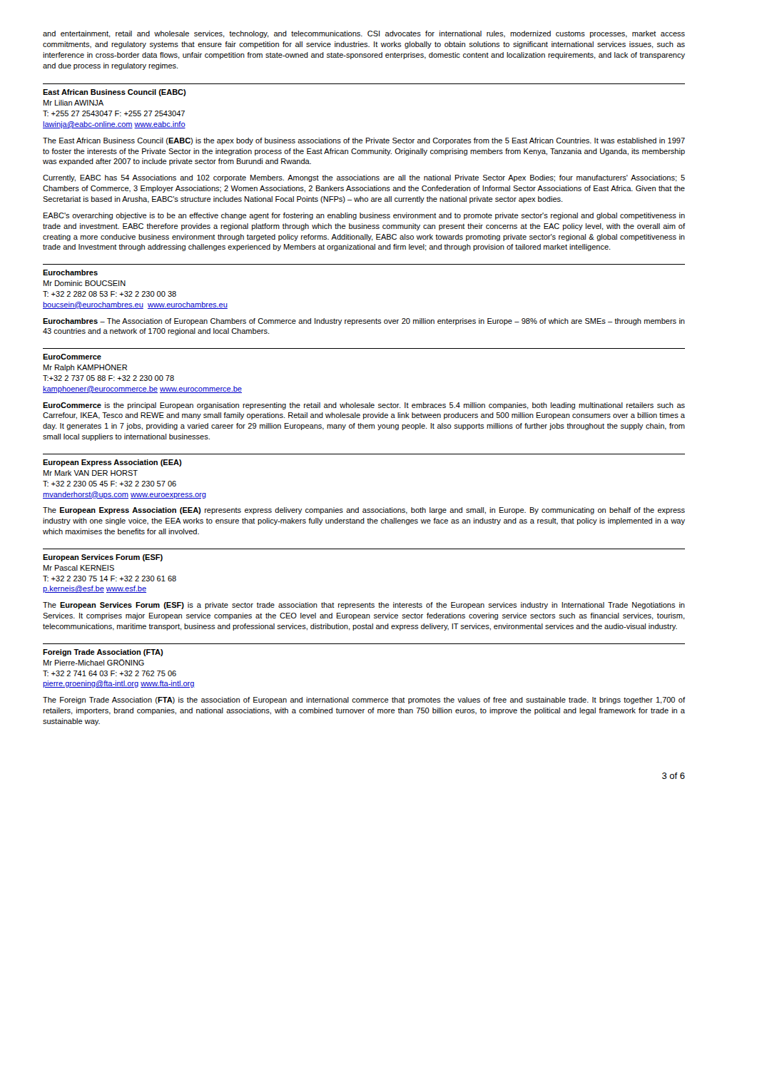and entertainment, retail and wholesale services, technology, and telecommunications. CSI advocates for international rules, modernized customs processes, market access commitments, and regulatory systems that ensure fair competition for all service industries. It works globally to obtain solutions to significant international services issues, such as interference in cross-border data flows, unfair competition from state-owned and state-sponsored enterprises, domestic content and localization requirements, and lack of transparency and due process in regulatory regimes.
East African Business Council (EABC)
Mr Lilian AWINJA
T: +255 27 2543047 F: +255 27 2543047
lawinja@eabc-online.com www.eabc.info
The East African Business Council (EABC) is the apex body of business associations of the Private Sector and Corporates from the 5 East African Countries. It was established in 1997 to foster the interests of the Private Sector in the integration process of the East African Community. Originally comprising members from Kenya, Tanzania and Uganda, its membership was expanded after 2007 to include private sector from Burundi and Rwanda.
Currently, EABC has 54 Associations and 102 corporate Members. Amongst the associations are all the national Private Sector Apex Bodies; four manufacturers' Associations; 5 Chambers of Commerce, 3 Employer Associations; 2 Women Associations, 2 Bankers Associations and the Confederation of Informal Sector Associations of East Africa. Given that the Secretariat is based in Arusha, EABC's structure includes National Focal Points (NFPs) – who are all currently the national private sector apex bodies.
EABC's overarching objective is to be an effective change agent for fostering an enabling business environment and to promote private sector's regional and global competitiveness in trade and investment. EABC therefore provides a regional platform through which the business community can present their concerns at the EAC policy level, with the overall aim of creating a more conducive business environment through targeted policy reforms. Additionally, EABC also work towards promoting private sector's regional & global competitiveness in trade and Investment through addressing challenges experienced by Members at organizational and firm level; and through provision of tailored market intelligence.
Eurochambres
Mr Dominic BOUCSEIN
T: +32 2 282 08 53 F: +32 2 230 00 38
boucsein@eurochambres.eu www.eurochambres.eu
Eurochambres – The Association of European Chambers of Commerce and Industry represents over 20 million enterprises in Europe – 98% of which are SMEs – through members in 43 countries and a network of 1700 regional and local Chambers.
EuroCommerce
Mr Ralph KAMPHÖNER
T:+32 2 737 05 88 F: +32 2 230 00 78
kamphoener@eurocommerce.be www.eurocommerce.be
EuroCommerce is the principal European organisation representing the retail and wholesale sector. It embraces 5.4 million companies, both leading multinational retailers such as Carrefour, IKEA, Tesco and REWE and many small family operations. Retail and wholesale provide a link between producers and 500 million European consumers over a billion times a day. It generates 1 in 7 jobs, providing a varied career for 29 million Europeans, many of them young people. It also supports millions of further jobs throughout the supply chain, from small local suppliers to international businesses.
European Express Association (EEA)
Mr Mark VAN DER HORST
T: +32 2 230 05 45 F: +32 2 230 57 06
mvanderhorst@ups.com www.euroexpress.org
The European Express Association (EEA) represents express delivery companies and associations, both large and small, in Europe. By communicating on behalf of the express industry with one single voice, the EEA works to ensure that policy-makers fully understand the challenges we face as an industry and as a result, that policy is implemented in a way which maximises the benefits for all involved.
European Services Forum (ESF)
Mr Pascal KERNEIS
T: +32 2 230 75 14 F: +32 2 230 61 68
p.kerneis@esf.be www.esf.be
The European Services Forum (ESF) is a private sector trade association that represents the interests of the European services industry in International Trade Negotiations in Services. It comprises major European service companies at the CEO level and European service sector federations covering service sectors such as financial services, tourism, telecommunications, maritime transport, business and professional services, distribution, postal and express delivery, IT services, environmental services and the audio-visual industry.
Foreign Trade Association (FTA)
Mr Pierre-Michael GRÖNING
T: +32 2 741 64 03 F: +32 2 762 75 06
pierre.groening@fta-intl.org www.fta-intl.org
The Foreign Trade Association (FTA) is the association of European and international commerce that promotes the values of free and sustainable trade. It brings together 1,700 of retailers, importers, brand companies, and national associations, with a combined turnover of more than 750 billion euros, to improve the political and legal framework for trade in a sustainable way.
3 of 6